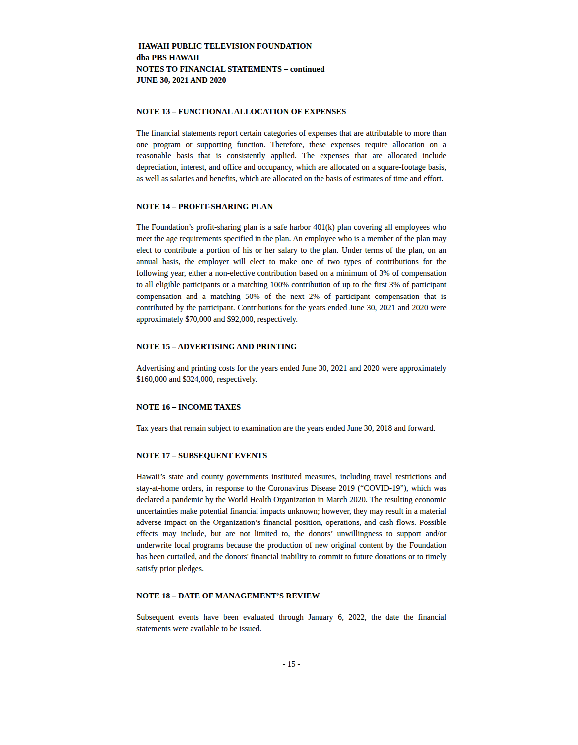HAWAII PUBLIC TELEVISION FOUNDATION
dba PBS HAWAII
NOTES TO FINANCIAL STATEMENTS – continued
JUNE 30, 2021 AND 2020
NOTE 13 – FUNCTIONAL ALLOCATION OF EXPENSES
The financial statements report certain categories of expenses that are attributable to more than one program or supporting function. Therefore, these expenses require allocation on a reasonable basis that is consistently applied. The expenses that are allocated include depreciation, interest, and office and occupancy, which are allocated on a square-footage basis, as well as salaries and benefits, which are allocated on the basis of estimates of time and effort.
NOTE 14 – PROFIT-SHARING PLAN
The Foundation’s profit-sharing plan is a safe harbor 401(k) plan covering all employees who meet the age requirements specified in the plan. An employee who is a member of the plan may elect to contribute a portion of his or her salary to the plan. Under terms of the plan, on an annual basis, the employer will elect to make one of two types of contributions for the following year, either a non-elective contribution based on a minimum of 3% of compensation to all eligible participants or a matching 100% contribution of up to the first 3% of participant compensation and a matching 50% of the next 2% of participant compensation that is contributed by the participant. Contributions for the years ended June 30, 2021 and 2020 were approximately $70,000 and $92,000, respectively.
NOTE 15 – ADVERTISING AND PRINTING
Advertising and printing costs for the years ended June 30, 2021 and 2020 were approximately $160,000 and $324,000, respectively.
NOTE 16 – INCOME TAXES
Tax years that remain subject to examination are the years ended June 30, 2018 and forward.
NOTE 17 – SUBSEQUENT EVENTS
Hawaii’s state and county governments instituted measures, including travel restrictions and stay-at-home orders, in response to the Coronavirus Disease 2019 (“COVID-19”), which was declared a pandemic by the World Health Organization in March 2020. The resulting economic uncertainties make potential financial impacts unknown; however, they may result in a material adverse impact on the Organization’s financial position, operations, and cash flows. Possible effects may include, but are not limited to, the donors’ unwillingness to support and/or underwrite local programs because the production of new original content by the Foundation has been curtailed, and the donors' financial inability to commit to future donations or to timely satisfy prior pledges.
NOTE 18 – DATE OF MANAGEMENT’S REVIEW
Subsequent events have been evaluated through January 6, 2022, the date the financial statements were available to be issued.
- 15 -